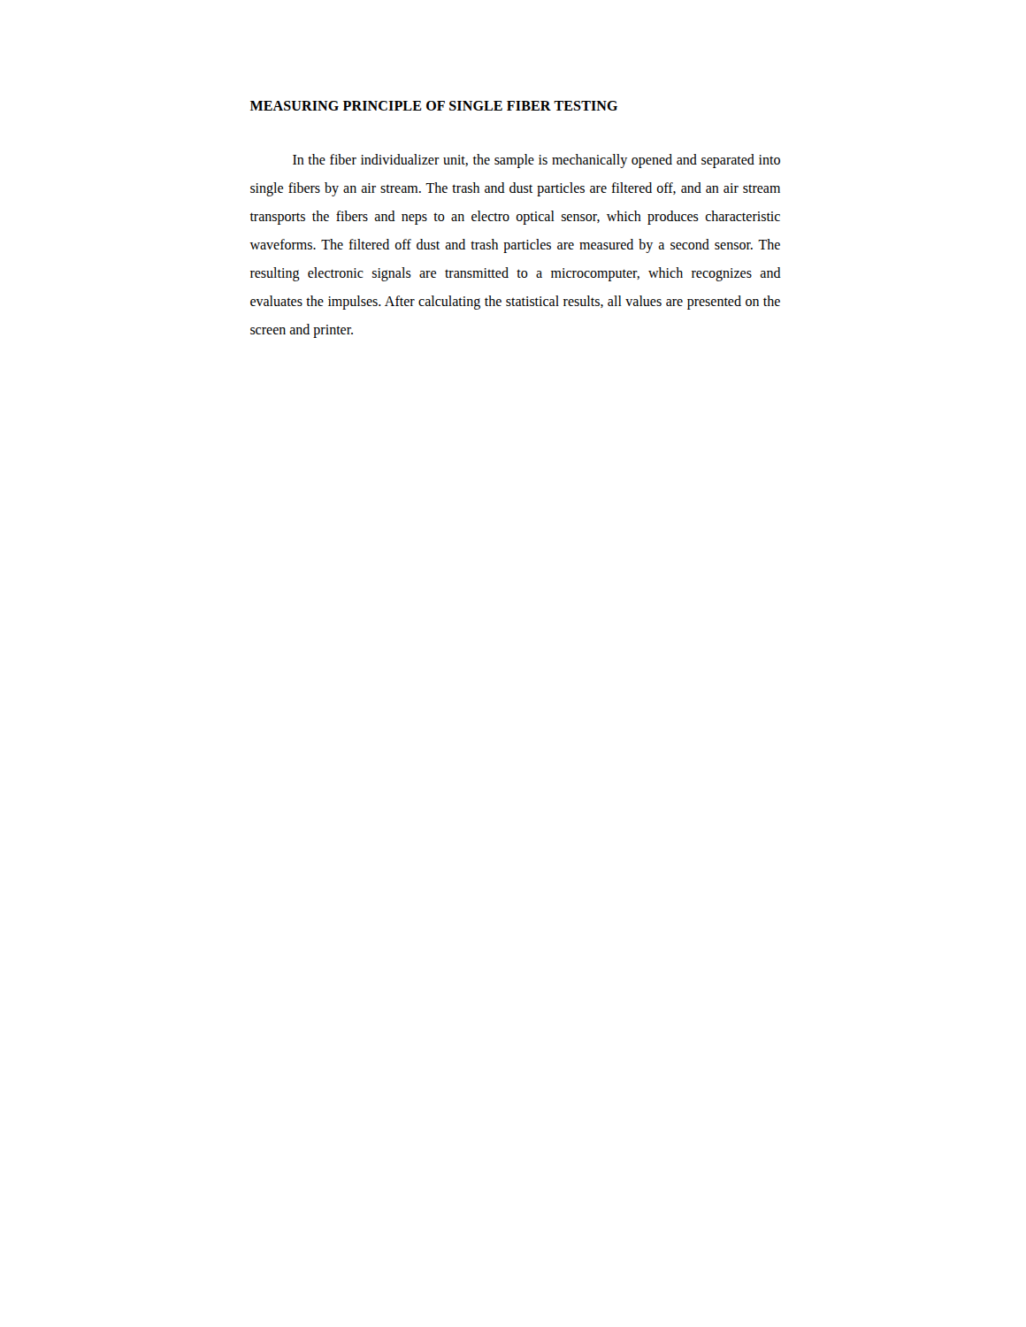MEASURING PRINCIPLE OF SINGLE FIBER TESTING
In the fiber individualizer unit, the sample is mechanically opened and separated into single fibers by an air stream. The trash and dust particles are filtered off, and an air stream transports the fibers and neps to an electro optical sensor, which produces characteristic waveforms. The filtered off dust and trash particles are measured by a second sensor. The resulting electronic signals are transmitted to a microcomputer, which recognizes and evaluates the impulses. After calculating the statistical results, all values are presented on the screen and printer.